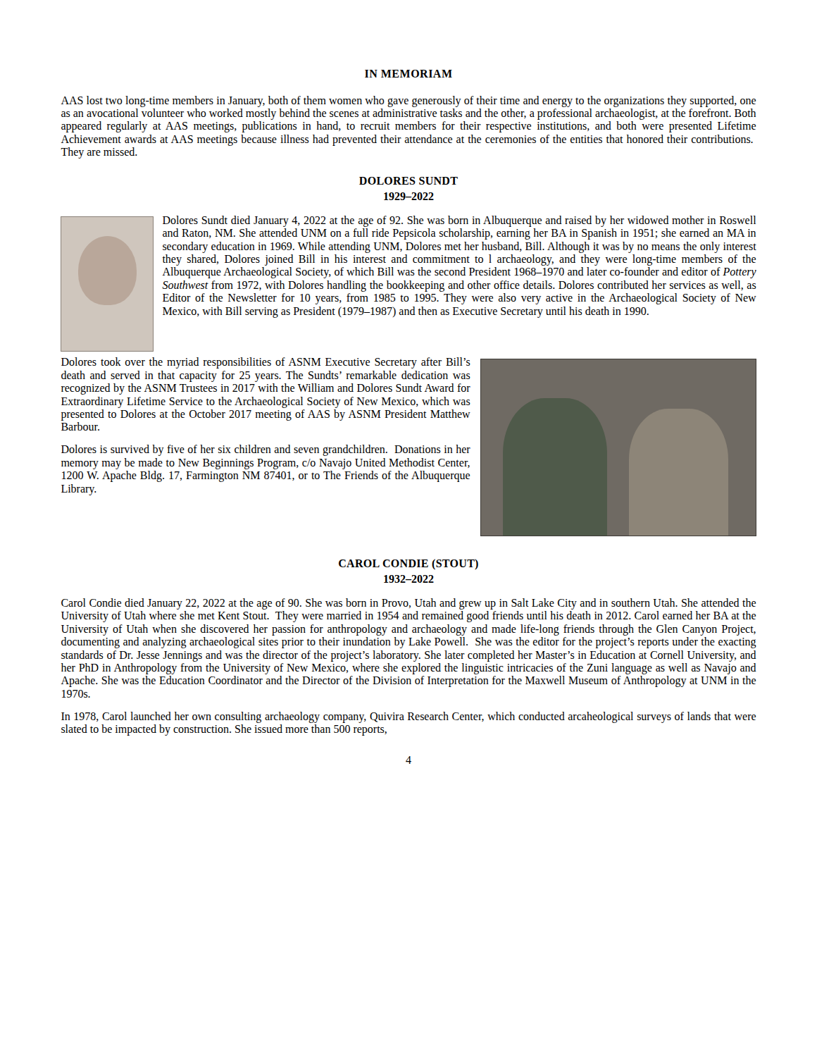IN MEMORIAM
AAS lost two long-time members in January, both of them women who gave generously of their time and energy to the organizations they supported, one as an avocational volunteer who worked mostly behind the scenes at administrative tasks and the other, a professional archaeologist, at the forefront. Both appeared regularly at AAS meetings, publications in hand, to recruit members for their respective institutions, and both were presented Lifetime Achievement awards at AAS meetings because illness had prevented their attendance at the ceremonies of the entities that honored their contributions. They are missed.
DOLORES SUNDT
1929–2022
Dolores Sundt died January 4, 2022 at the age of 92. She was born in Albuquerque and raised by her widowed mother in Roswell and Raton, NM. She attended UNM on a full ride Pepsicola scholarship, earning her BA in Spanish in 1951; she earned an MA in secondary education in 1969. While attending UNM, Dolores met her husband, Bill. Although it was by no means the only interest they shared, Dolores joined Bill in his interest and commitment to l archaeology, and they were long-time members of the Albuquerque Archaeological Society, of which Bill was the second President 1968–1970 and later co-founder and editor of Pottery Southwest from 1972, with Dolores handling the bookkeeping and other office details. Dolores contributed her services as well, as Editor of the Newsletter for 10 years, from 1985 to 1995. They were also very active in the Archaeological Society of New Mexico, with Bill serving as President (1979–1987) and then as Executive Secretary until his death in 1990.
Dolores took over the myriad responsibilities of ASNM Executive Secretary after Bill’s death and served in that capacity for 25 years. The Sundts’ remarkable dedication was recognized by the ASNM Trustees in 2017 with the William and Dolores Sundt Award for Extraordinary Lifetime Service to the Archaeological Society of New Mexico, which was presented to Dolores at the October 2017 meeting of AAS by ASNM President Matthew Barbour.
Dolores is survived by five of her six children and seven grandchildren. Donations in her memory may be made to New Beginnings Program, c/o Navajo United Methodist Center, 1200 W. Apache Bldg. 17, Farmington NM 87401, or to The Friends of the Albuquerque Library.
CAROL CONDIE (STOUT)
1932–2022
Carol Condie died January 22, 2022 at the age of 90. She was born in Provo, Utah and grew up in Salt Lake City and in southern Utah. She attended the University of Utah where she met Kent Stout. They were married in 1954 and remained good friends until his death in 2012. Carol earned her BA at the University of Utah when she discovered her passion for anthropology and archaeology and made life-long friends through the Glen Canyon Project, documenting and analyzing archaeological sites prior to their inundation by Lake Powell. She was the editor for the project’s reports under the exacting standards of Dr. Jesse Jennings and was the director of the project’s laboratory. She later completed her Master’s in Education at Cornell University, and her PhD in Anthropology from the University of New Mexico, where she explored the linguistic intricacies of the Zuni language as well as Navajo and Apache. She was the Education Coordinator and the Director of the Division of Interpretation for the Maxwell Museum of Anthropology at UNM in the 1970s.
In 1978, Carol launched her own consulting archaeology company, Quivira Research Center, which conducted arcaheological surveys of lands that were slated to be impacted by construction. She issued more than 500 reports,
4